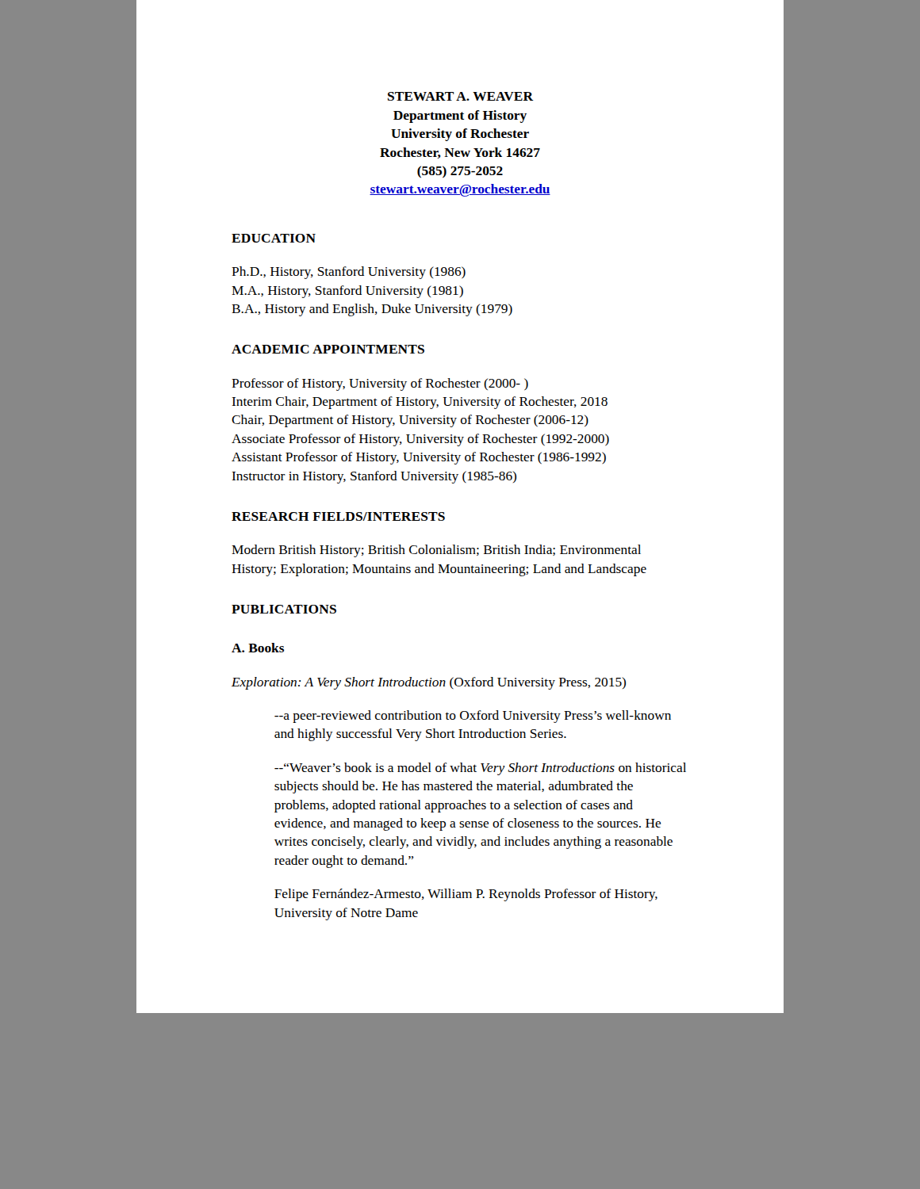STEWART A. WEAVER Department of History University of Rochester Rochester, New York 14627 (585) 275-2052 stewart.weaver@rochester.edu
Education
Ph.D., History, Stanford University (1986) M.A., History, Stanford University (1981) B.A., History and English, Duke University (1979)
Academic Appointments
Professor of History, University of Rochester (2000- ) Interim Chair, Department of History, University of Rochester, 2018 Chair, Department of History, University of Rochester (2006-12) Associate Professor of History, University of Rochester (1992-2000) Assistant Professor of History, University of Rochester (1986-1992) Instructor in History, Stanford University (1985-86)
Research Fields/Interests
Modern British History; British Colonialism; British India; Environmental History; Exploration; Mountains and Mountaineering; Land and Landscape
Publications
A. Books
Exploration: A Very Short Introduction (Oxford University Press, 2015)
--a peer-reviewed contribution to Oxford University Press’s well-known and highly successful Very Short Introduction Series.
--“Weaver’s book is a model of what Very Short Introductions on historical subjects should be. He has mastered the material, adumbrated the problems, adopted rational approaches to a selection of cases and evidence, and managed to keep a sense of closeness to the sources. He writes concisely, clearly, and vividly, and includes anything a reasonable reader ought to demand.”
Felipe Fernández-Armesto, William P. Reynolds Professor of History, University of Notre Dame